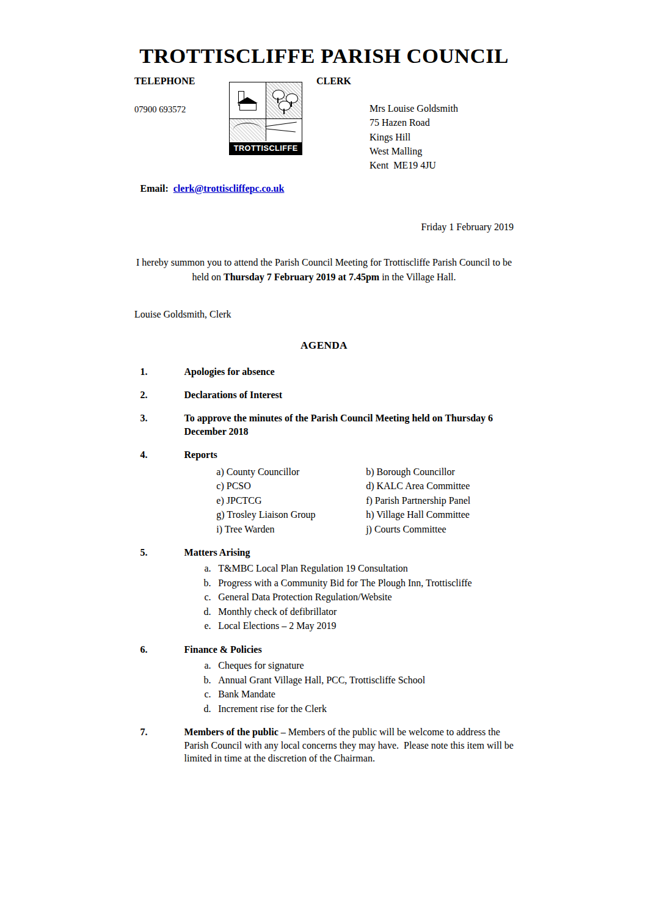TROTTISCLIFFE PARISH COUNCIL
TELEPHONE
CLERK
07900 693572
TROTTISCLIFFE
Mrs Louise Goldsmith
75 Hazen Road
Kings Hill
West Malling
Kent ME19 4JU
Email: clerk@trottiscliffepc.co.uk
Friday 1 February 2019
I hereby summon you to attend the Parish Council Meeting for Trottiscliffe Parish Council to be held on Thursday 7 February 2019 at 7.45pm in the Village Hall.
Louise Goldsmith, Clerk
AGENDA
1. Apologies for absence
2. Declarations of Interest
3. To approve the minutes of the Parish Council Meeting held on Thursday 6 December 2018
4. Reports
a) County Councillor
b) Borough Councillor
c) PCSO
d) KALC Area Committee
e) JPCTCG
f) Parish Partnership Panel
g) Trosley Liaison Group
h) Village Hall Committee
i) Tree Warden
j) Courts Committee
5. Matters Arising
T&MBC Local Plan Regulation 19 Consultation
Progress with a Community Bid for The Plough Inn, Trottiscliffe
General Data Protection Regulation/Website
Monthly check of defibrillator
Local Elections – 2 May 2019
6. Finance & Policies
Cheques for signature
Annual Grant Village Hall, PCC, Trottiscliffe School
Bank Mandate
Increment rise for the Clerk
7. Members of the public – Members of the public will be welcome to address the Parish Council with any local concerns they may have. Please note this item will be limited in time at the discretion of the Chairman.